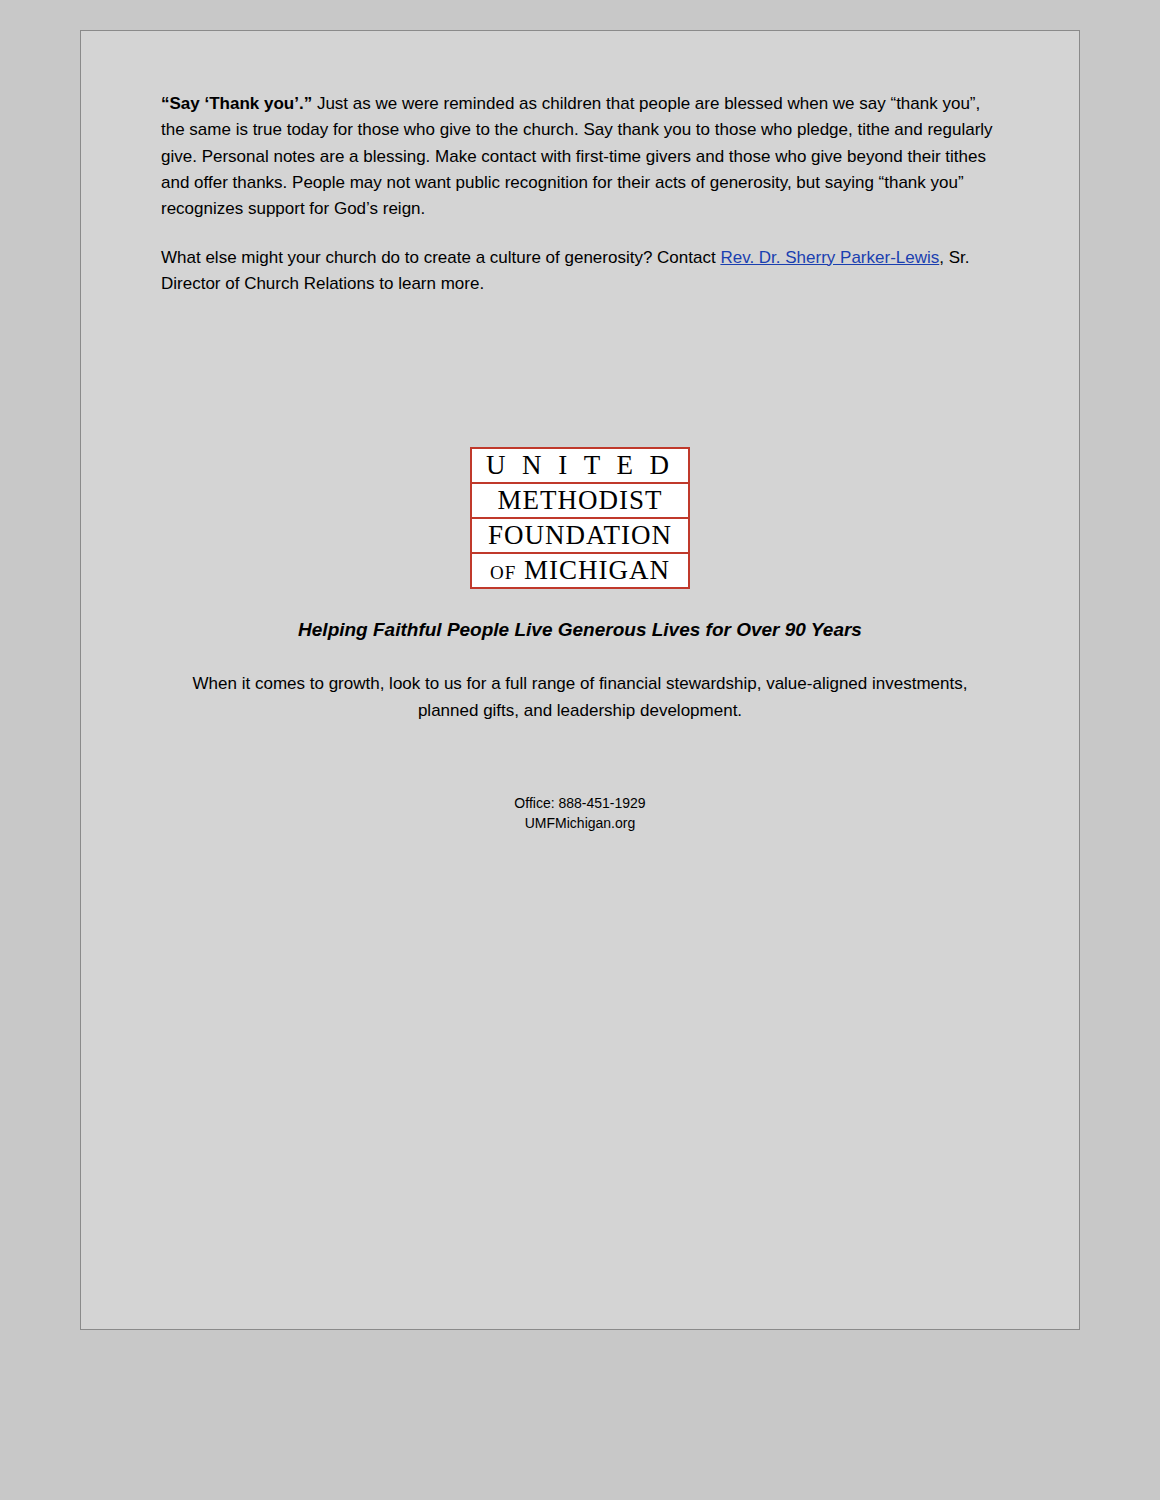“Say ‘Thank you’.” Just as we were reminded as children that people are blessed when we say “thank you”, the same is true today for those who give to the church. Say thank you to those who pledge, tithe and regularly give. Personal notes are a blessing. Make contact with first-time givers and those who give beyond their tithes and offer thanks. People may not want public recognition for their acts of generosity, but saying “thank you” recognizes support for God’s reign.
What else might your church do to create a culture of generosity? Contact Rev. Dr. Sherry Parker-Lewis, Sr. Director of Church Relations to learn more.
U N I T E D
METHODIST
FOUNDATION
OF MICHIGAN
Helping Faithful People Live Generous Lives for Over 90 Years
When it comes to growth, look to us for a full range of financial stewardship, value-aligned investments, planned gifts, and leadership development.
Office: 888-451-1929
UMFMichigan.org